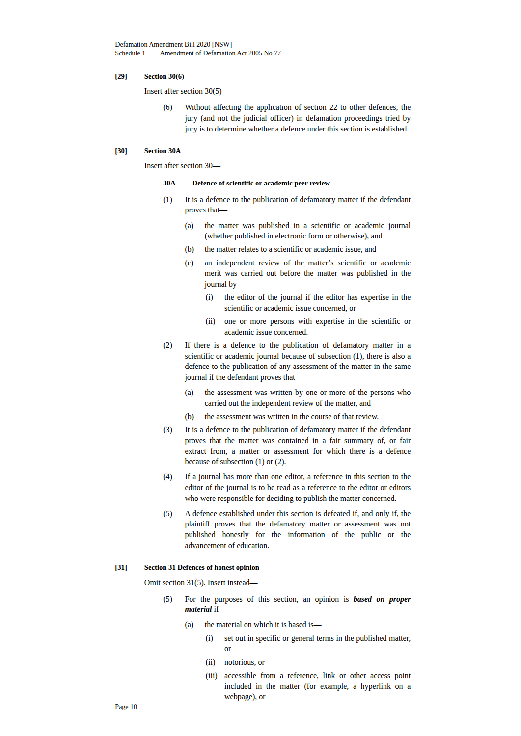Defamation Amendment Bill 2020 [NSW] Schedule 1 Amendment of Defamation Act 2005 No 77
[29] Section 30(6)
Insert after section 30(5)—
(6) Without affecting the application of section 22 to other defences, the jury (and not the judicial officer) in defamation proceedings tried by jury is to determine whether a defence under this section is established.
[30] Section 30A
Insert after section 30—
30A Defence of scientific or academic peer review
(1) It is a defence to the publication of defamatory matter if the defendant proves that—
(a) the matter was published in a scientific or academic journal (whether published in electronic form or otherwise), and
(b) the matter relates to a scientific or academic issue, and
(c) an independent review of the matter’s scientific or academic merit was carried out before the matter was published in the journal by—
(i) the editor of the journal if the editor has expertise in the scientific or academic issue concerned, or
(ii) one or more persons with expertise in the scientific or academic issue concerned.
(2) If there is a defence to the publication of defamatory matter in a scientific or academic journal because of subsection (1), there is also a defence to the publication of any assessment of the matter in the same journal if the defendant proves that—
(a) the assessment was written by one or more of the persons who carried out the independent review of the matter, and
(b) the assessment was written in the course of that review.
(3) It is a defence to the publication of defamatory matter if the defendant proves that the matter was contained in a fair summary of, or fair extract from, a matter or assessment for which there is a defence because of subsection (1) or (2).
(4) If a journal has more than one editor, a reference in this section to the editor of the journal is to be read as a reference to the editor or editors who were responsible for deciding to publish the matter concerned.
(5) A defence established under this section is defeated if, and only if, the plaintiff proves that the defamatory matter or assessment was not published honestly for the information of the public or the advancement of education.
[31] Section 31 Defences of honest opinion
Omit section 31(5). Insert instead—
(5) For the purposes of this section, an opinion is based on proper material if—
(a) the material on which it is based is—
(i) set out in specific or general terms in the published matter, or
(ii) notorious, or
(iii) accessible from a reference, link or other access point included in the matter (for example, a hyperlink on a webpage), or
Page 10